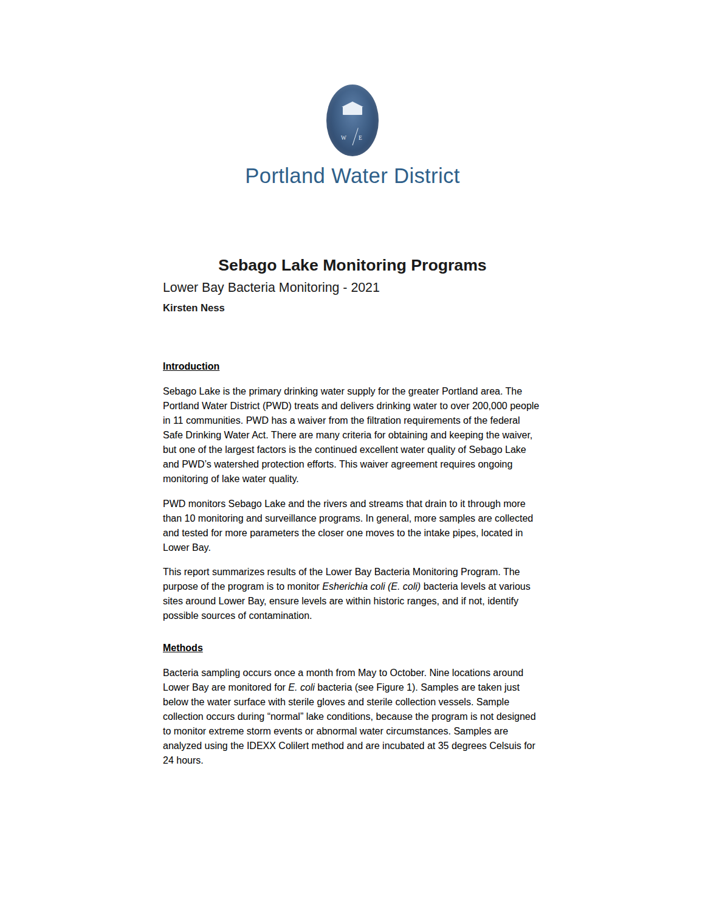W E
Portland Water District
Sebago Lake Monitoring Programs
Lower Bay Bacteria Monitoring - 2021
Kirsten Ness
Introduction
Sebago Lake is the primary drinking water supply for the greater Portland area. The Portland Water District (PWD) treats and delivers drinking water to over 200,000 people in 11 communities. PWD has a waiver from the filtration requirements of the federal Safe Drinking Water Act. There are many criteria for obtaining and keeping the waiver, but one of the largest factors is the continued excellent water quality of Sebago Lake and PWD’s watershed protection efforts. This waiver agreement requires ongoing monitoring of lake water quality.
PWD monitors Sebago Lake and the rivers and streams that drain to it through more than 10 monitoring and surveillance programs. In general, more samples are collected and tested for more parameters the closer one moves to the intake pipes, located in Lower Bay.
This report summarizes results of the Lower Bay Bacteria Monitoring Program. The purpose of the program is to monitor Esherichia coli (E. coli) bacteria levels at various sites around Lower Bay, ensure levels are within historic ranges, and if not, identify possible sources of contamination.
Methods
Bacteria sampling occurs once a month from May to October. Nine locations around Lower Bay are monitored for E. coli bacteria (see Figure 1). Samples are taken just below the water surface with sterile gloves and sterile collection vessels. Sample collection occurs during “normal” lake conditions, because the program is not designed to monitor extreme storm events or abnormal water circumstances. Samples are analyzed using the IDEXX Colilert method and are incubated at 35 degrees Celsuis for 24 hours.